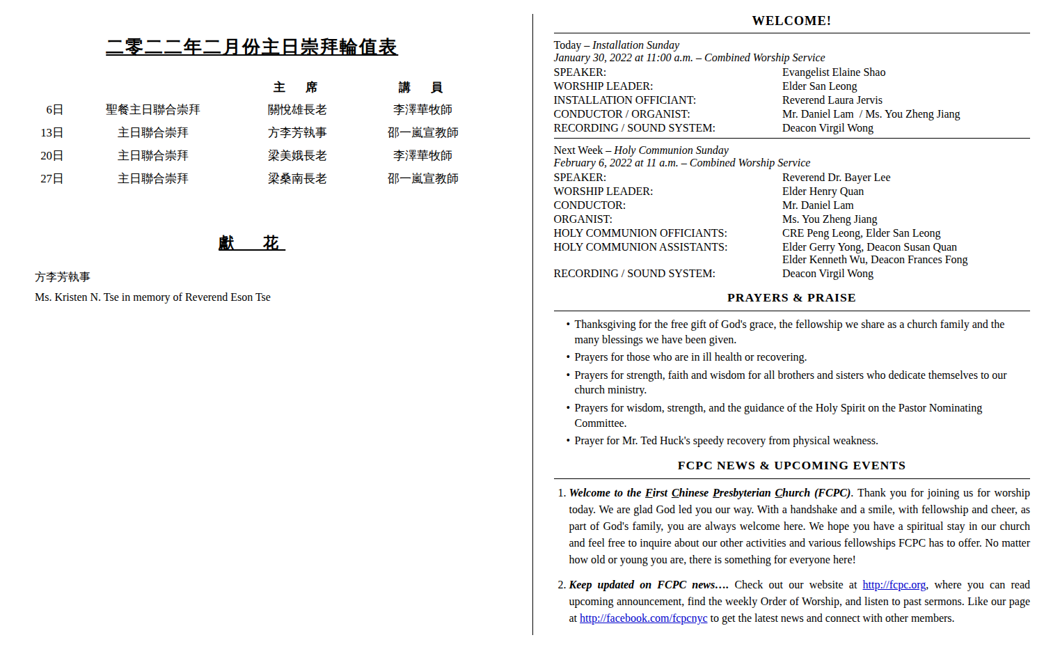二零二二年二月份主日崇拜輪值表
| | | 主 席 | 講 員 |
| --- | --- | --- | --- |
| 6日 | 聖餐主日聯合崇拜 | 關悅雄長老 | 李澤華牧師 |
| 13日 | 主日聯合崇拜 | 方李芳執事 | 邵一嵐宣教師 |
| 20日 | 主日聯合崇拜 | 梁美娥長老 | 李澤華牧師 |
| 27日 | 主日聯合崇拜 | 梁桑南長老 | 邵一嵐宣教師 |
獻　花
方李芳執事
Ms. Kristen N. Tse in memory of Reverend Eson Tse
WELCOME!
Today – Installation Sunday
January 30, 2022 at 11:00 a.m. – Combined Worship Service
| SPEAKER: | Evangelist Elaine Shao |
| WORSHIP LEADER: | Elder San Leong |
| INSTALLATION OFFICIANT: | Reverend Laura Jervis |
| CONDUCTOR / ORGANIST: | Mr. Daniel Lam / Ms. You Zheng Jiang |
| RECORDING / SOUND SYSTEM: | Deacon Virgil Wong |
Next Week – Holy Communion Sunday
February 6, 2022 at 11 a.m. – Combined Worship Service
| SPEAKER: | Reverend Dr. Bayer Lee |
| WORSHIP LEADER: | Elder Henry Quan |
| CONDUCTOR: | Mr. Daniel Lam |
| ORGANIST: | Ms. You Zheng Jiang |
| HOLY COMMUNION OFFICIANTS: | CRE Peng Leong, Elder San Leong |
| HOLY COMMUNION ASSISTANTS: | Elder Gerry Yong, Deacon Susan Quan Elder Kenneth Wu, Deacon Frances Fong |
| RECORDING / SOUND SYSTEM: | Deacon Virgil Wong |
PRAYERS & PRAISE
Thanksgiving for the free gift of God's grace, the fellowship we share as a church family and the many blessings we have been given.
Prayers for those who are in ill health or recovering.
Prayers for strength, faith and wisdom for all brothers and sisters who dedicate themselves to our church ministry.
Prayers for wisdom, strength, and the guidance of the Holy Spirit on the Pastor Nominating Committee.
Prayer for Mr. Ted Huck's speedy recovery from physical weakness.
FCPC NEWS & UPCOMING EVENTS
Welcome to the First Chinese Presbyterian Church (FCPC). Thank you for joining us for worship today. We are glad God led you our way. With a handshake and a smile, with fellowship and cheer, as part of God's family, you are always welcome here. We hope you have a spiritual stay in our church and feel free to inquire about our other activities and various fellowships FCPC has to offer. No matter how old or young you are, there is something for everyone here!
Keep updated on FCPC news…. Check out our website at http://fcpc.org, where you can read upcoming announcement, find the weekly Order of Worship, and listen to past sermons. Like our page at http://facebook.com/fcpcnyc to get the latest news and connect with other members.